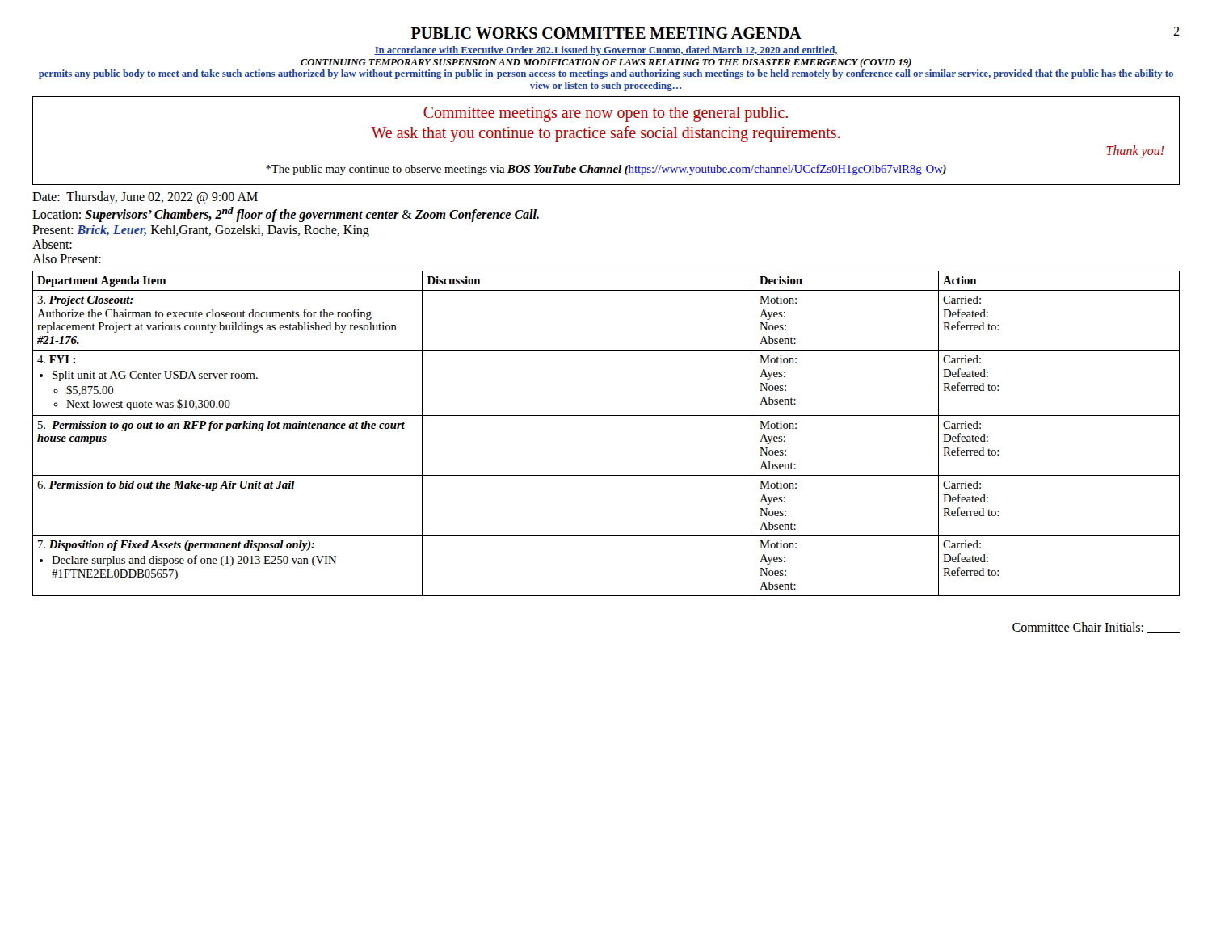2
PUBLIC WORKS COMMITTEE MEETING AGENDA
In accordance with Executive Order 202.1 issued by Governor Cuomo, dated March 12, 2020 and entitled,
CONTINUING TEMPORARY SUSPENSION AND MODIFICATION OF LAWS RELATING TO THE DISASTER EMERGENCY (COVID 19)
permits any public body to meet and take such actions authorized by law without permitting in public in-person access to meetings and authorizing such meetings to be held remotely by conference call or similar service, provided that the public has the ability to view or listen to such proceeding…
Committee meetings are now open to the general public.
We ask that you continue to practice safe social distancing requirements.
Thank you!
*The public may continue to observe meetings via BOS YouTube Channel (https://www.youtube.com/channel/UCcfZs0H1gcOlb67vlR8g-Ow)
Date: Thursday, June 02, 2022 @ 9:00 AM
Location: Supervisors’ Chambers, 2nd floor of the government center & Zoom Conference Call.
Present: Brick, Leuer, Kehl,Grant, Gozelski, Davis, Roche, King
Absent:
Also Present:
| Department Agenda Item | Discussion | Decision | Action |
| --- | --- | --- | --- |
| 3. Project Closeout: Authorize the Chairman to execute closeout documents for the roofing replacement Project at various county buildings as established by resolution #21-176. | | Motion: Ayes: Noes: Absent: | Carried: Defeated: Referred to: |
| 4. FYI : Split unit at AG Center USDA server room. $5,875.00 Next lowest quote was $10,300.00 | | Motion: Ayes: Noes: Absent: | Carried: Defeated: Referred to: |
| 5. Permission to go out to an RFP for parking lot maintenance at the court house campus | | Motion: Ayes: Noes: Absent: | Carried: Defeated: Referred to: |
| 6. Permission to bid out the Make-up Air Unit at Jail | | Motion: Ayes: Noes: Absent: | Carried: Defeated: Referred to: |
| 7. Disposition of Fixed Assets (permanent disposal only): Declare surplus and dispose of one (1) 2013 E250 van (VIN #1FTNE2EL0DDB05657) | | Motion: Ayes: Noes: Absent: | Carried: Defeated: Referred to: |
Committee Chair Initials: _____